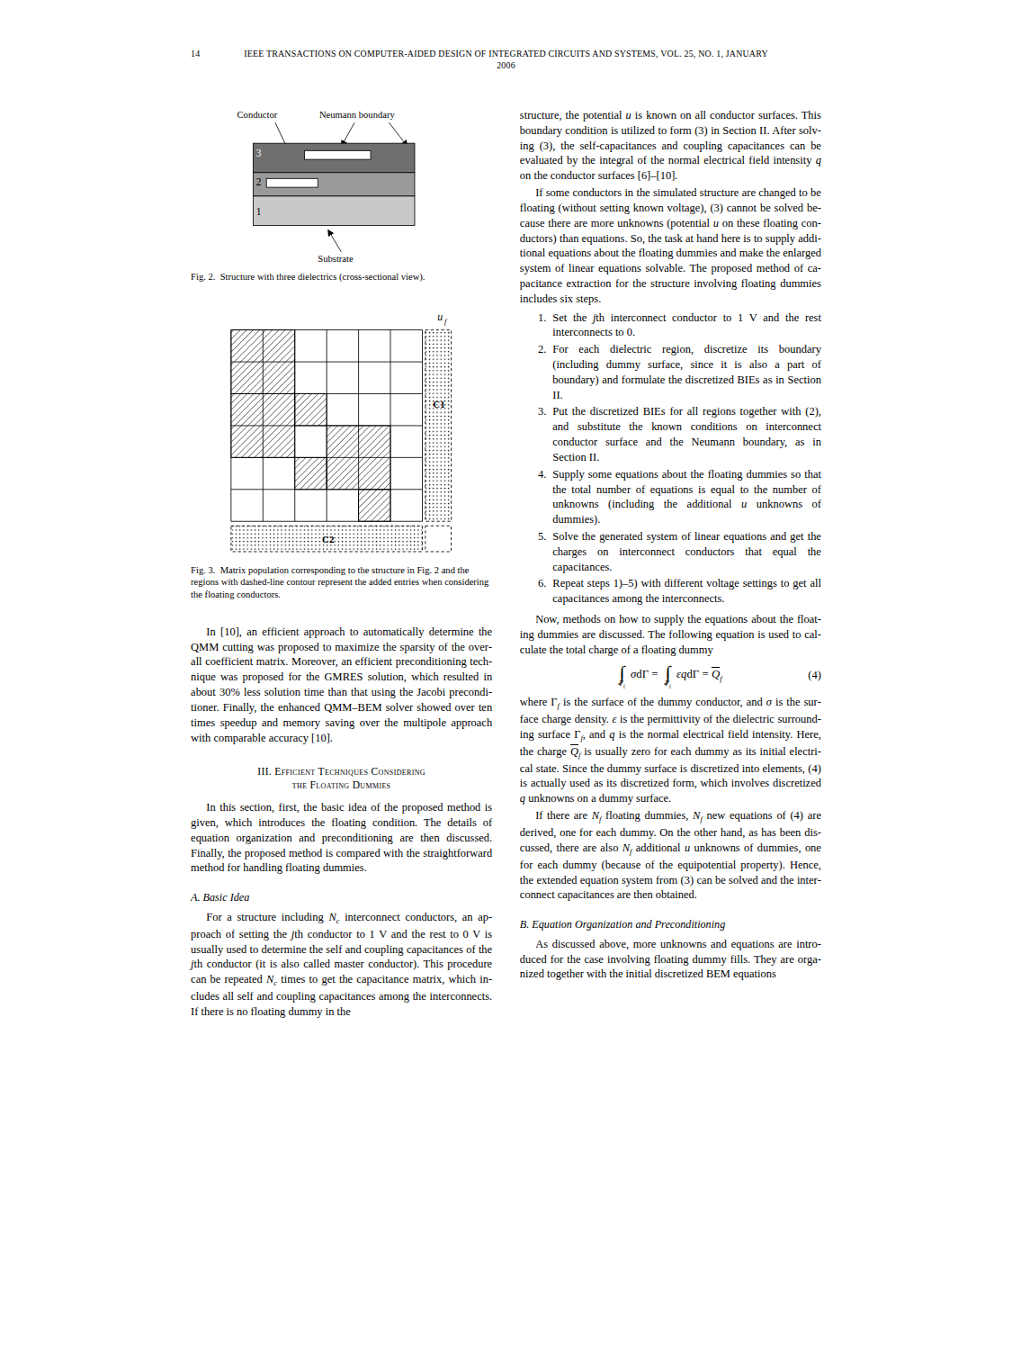14
IEEE Transactions on Computer-Aided Design of Integrated Circuits and Systems, Vol. 25, No. 1, January 2006
Conductor Neumann boundary 3 2 1 Substrate
Fig. 2. Structure with three dielectrics (cross-sectional view).
u f C1 C2
Fig. 3. Matrix population corresponding to the structure in Fig. 2 and the regions with dashed-line contour represent the added entries when considering the floating conductors.
In [10], an efficient approach to automatically determine the QMM cutting was proposed to maximize the sparsity of the overall coefficient matrix. Moreover, an efficient preconditioning technique was proposed for the GMRES solution, which resulted in about 30% less solution time than that using the Jacobi preconditioner. Finally, the enhanced QMM–BEM solver showed over ten times speedup and memory saving over the multipole approach with comparable accuracy [10].
III. Efficient Techniques Considering
the Floating Dummies
In this section, first, the basic idea of the proposed method is given, which introduces the floating condition. The details of equation organization and preconditioning are then discussed. Finally, the proposed method is compared with the straightforward method for handling floating dummies.
A. Basic Idea
For a structure including Nc interconnect conductors, an approach of setting the jth conductor to 1 V and the rest to 0 V is usually used to determine the self and coupling capacitances of the jth conductor (it is also called master conductor). This procedure can be repeated Nc times to get the capacitance matrix, which includes all self and coupling capacitances among the interconnects. If there is no floating dummy in the
structure, the potential u is known on all conductor surfaces. This boundary condition is utilized to form (3) in Section II. After solving (3), the self-capacitances and coupling capacitances can be evaluated by the integral of the normal electrical field intensity q on the conductor surfaces [6]–[10].
If some conductors in the simulated structure are changed to be floating (without setting known voltage), (3) cannot be solved because there are more unknowns (potential u on these floating conductors) than equations. So, the task at hand here is to supply additional equations about the floating dummies and make the enlarged system of linear equations solvable. The proposed method of capacitance extraction for the structure involving floating dummies includes six steps.
Set the jth interconnect conductor to 1 V and the rest interconnects to 0.
For each dielectric region, discretize its boundary (including dummy surface, since it is also a part of boundary) and formulate the discretized BIEs as in Section II.
Put the discretized BIEs for all regions together with (2), and substitute the known conditions on interconnect conductor surface and the Neumann boundary, as in Section II.
Supply some equations about the floating dummies so that the total number of equations is equal to the number of unknowns (including the additional u unknowns of dummies).
Solve the generated system of linear equations and get the charges on interconnect conductors that equal the capacitances.
Repeat steps 1)–5) with different voltage settings to get all capacitances among the interconnects.
Now, methods on how to supply the equations about the floating dummies are discussed. The following equation is used to calculate the total charge of a floating dummy
∫Γf σdΓ = ∫Γf εqdΓ = Qf
(4)
where Γf is the surface of the dummy conductor, and σ is the surface charge density. ε is the permittivity of the dielectric surrounding surface Γf, and q is the normal electrical field intensity. Here, the charge Qf is usually zero for each dummy as its initial electrical state. Since the dummy surface is discretized into elements, (4) is actually used as its discretized form, which involves discretized q unknowns on a dummy surface.
If there are Nf floating dummies, Nf new equations of (4) are derived, one for each dummy. On the other hand, as has been discussed, there are also Nf additional u unknowns of dummies, one for each dummy (because of the equipotential property). Hence, the extended equation system from (3) can be solved and the interconnect capacitances are then obtained.
B. Equation Organization and Preconditioning
As discussed above, more unknowns and equations are introduced for the case involving floating dummy fills. They are organized together with the initial discretized BEM equations